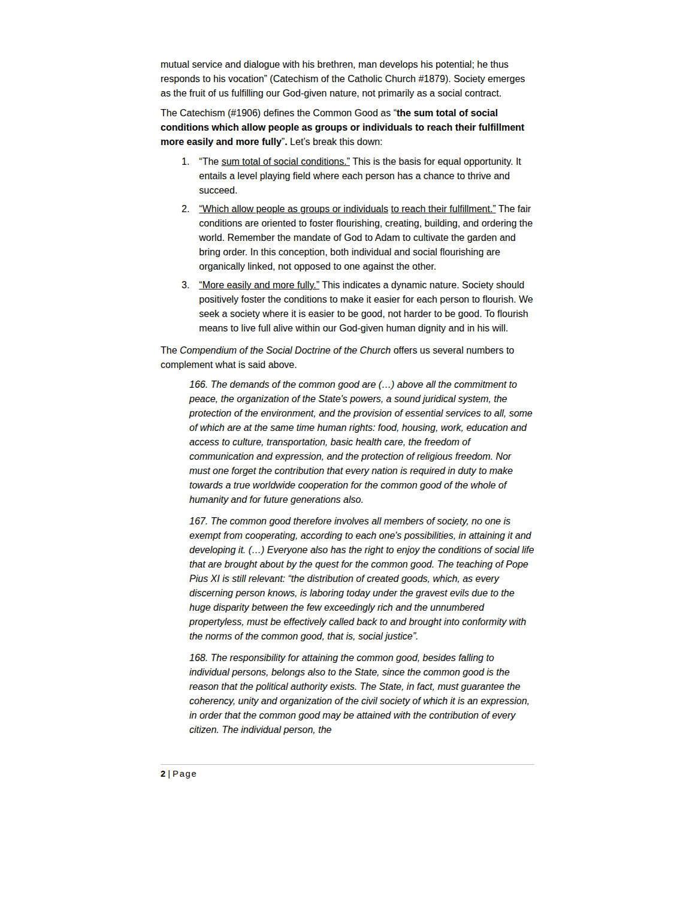mutual service and dialogue with his brethren, man develops his potential; he thus responds to his vocation” (Catechism of the Catholic Church #1879). Society emerges as the fruit of us fulfilling our God-given nature, not primarily as a social contract.
The Catechism (#1906) defines the Common Good as “the sum total of social conditions which allow people as groups or individuals to reach their fulfillment more easily and more fully”. Let’s break this down:
“The sum total of social conditions.” This is the basis for equal opportunity. It entails a level playing field where each person has a chance to thrive and succeed.
“Which allow people as groups or individuals to reach their fulfillment.” The fair conditions are oriented to foster flourishing, creating, building, and ordering the world. Remember the mandate of God to Adam to cultivate the garden and bring order. In this conception, both individual and social flourishing are organically linked, not opposed to one against the other.
“More easily and more fully.” This indicates a dynamic nature. Society should positively foster the conditions to make it easier for each person to flourish. We seek a society where it is easier to be good, not harder to be good. To flourish means to live full alive within our God-given human dignity and in his will.
The Compendium of the Social Doctrine of the Church offers us several numbers to complement what is said above.
166. The demands of the common good are (…) above all the commitment to peace, the organization of the State's powers, a sound juridical system, the protection of the environment, and the provision of essential services to all, some of which are at the same time human rights: food, housing, work, education and access to culture, transportation, basic health care, the freedom of communication and expression, and the protection of religious freedom. Nor must one forget the contribution that every nation is required in duty to make towards a true worldwide cooperation for the common good of the whole of humanity and for future generations also.
167. The common good therefore involves all members of society, no one is exempt from cooperating, according to each one's possibilities, in attaining it and developing it. (…) Everyone also has the right to enjoy the conditions of social life that are brought about by the quest for the common good. The teaching of Pope Pius XI is still relevant: “the distribution of created goods, which, as every discerning person knows, is laboring today under the gravest evils due to the huge disparity between the few exceedingly rich and the unnumbered propertyless, must be effectively called back to and brought into conformity with the norms of the common good, that is, social justice”.
168. The responsibility for attaining the common good, besides falling to individual persons, belongs also to the State, since the common good is the reason that the political authority exists. The State, in fact, must guarantee the coherency, unity and organization of the civil society of which it is an expression, in order that the common good may be attained with the contribution of every citizen. The individual person, the
2 | Page